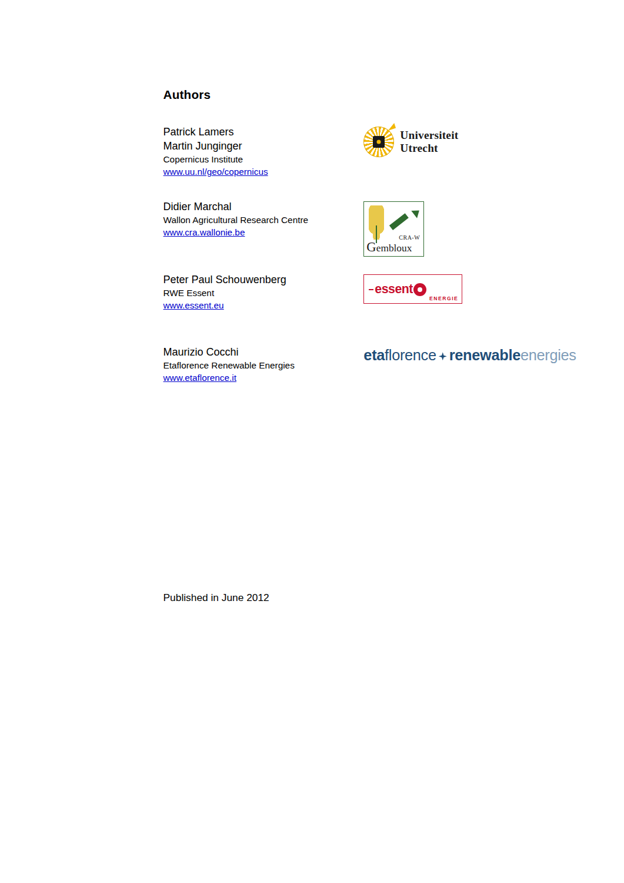Authors
Patrick Lamers Martin Junginger Copernicus Institute www.uu.nl/geo/copernicus
Universiteit Utrecht
Didier Marchal Wallon Agricultural Research Centre www.cra.wallonie.be
CRA-W
Gembloux
Peter Paul Schouwenberg RWE Essent www.essent.eu
essent
ENERGIE
Maurizio Cocchi Etaflorence Renewable Energies www.etaflorence.it
eta florence renewable energies
Published in June 2012